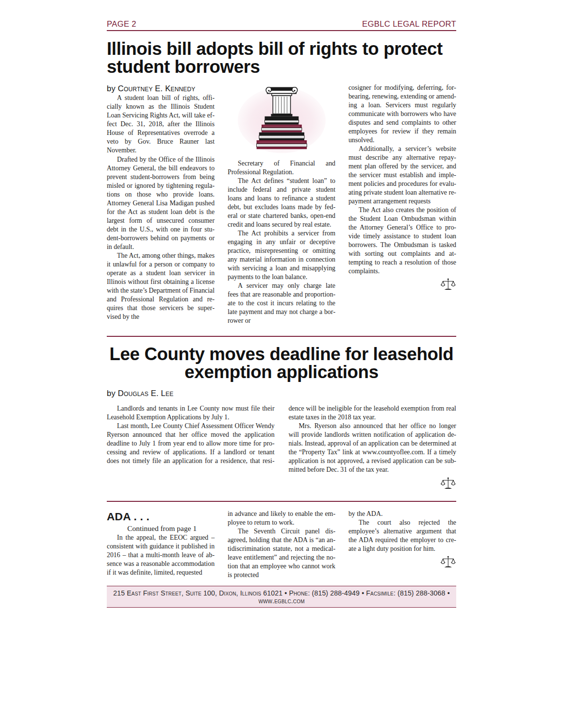Page 2
Egblc Legal Report
Illinois bill adopts bill of rights to protect student borrowers
by Courtney E. Kennedy
A student loan bill of rights, officially known as the Illinois Student Loan Servicing Rights Act, will take effect Dec. 31, 2018, after the Illinois House of Representatives overrode a veto by Gov. Bruce Rauner last November.
Drafted by the Office of the Illinois Attorney General, the bill endeavors to prevent student-borrowers from being misled or ignored by tightening regulations on those who provide loans. Attorney General Lisa Madigan pushed for the Act as student loan debt is the largest form of unsecured consumer debt in the U.S., with one in four student-borrowers behind on payments or in default.
The Act, among other things, makes it unlawful for a person or company to operate as a student loan servicer in Illinois without first obtaining a license with the state’s Department of Financial and Professional Regulation and requires that those servicers be supervised by the
Secretary of Financial and Professional Regulation.
The Act defines “student loan” to include federal and private student loans and loans to refinance a student debt, but excludes loans made by federal or state chartered banks, open-end credit and loans secured by real estate.
The Act prohibits a servicer from engaging in any unfair or deceptive practice, misrepresenting or omitting any material information in connection with servicing a loan and misapplying payments to the loan balance.
A servicer may only charge late fees that are reasonable and proportionate to the cost it incurs relating to the late payment and may not charge a borrower or
cosigner for modifying, deferring, forbearing, renewing, extending or amending a loan. Servicers must regularly communicate with borrowers who have disputes and send complaints to other employees for review if they remain unsolved.
Additionally, a servicer’s website must describe any alternative repayment plan offered by the servicer, and the servicer must establish and implement policies and procedures for evaluating private student loan alternative repayment arrangement requests
The Act also creates the position of the Student Loan Ombudsman within the Attorney General’s Office to provide timely assistance to student loan borrowers. The Ombudsman is tasked with sorting out complaints and attempting to reach a resolution of those complaints.
Lee County moves deadline for leasehold exemption applications
by Douglas E. Lee
Landlords and tenants in Lee County now must file their Leasehold Exemption Applications by July 1.
Last month, Lee County Chief Assessment Officer Wendy Ryerson announced that her office moved the application deadline to July 1 from year end to allow more time for processing and review of applications. If a landlord or tenant does not timely file an application for a residence, that residence will be ineligible for the leasehold exemption from real estate taxes in the 2018 tax year.
Mrs. Ryerson also announced that her office no longer will provide landlords written notification of application denials. Instead, approval of an application can be determined at the “Property Tax” link at www.countyoflee.com. If a timely application is not approved, a revised application can be submitted before Dec. 31 of the tax year.
ADA . . .
Continued from page 1
In the appeal, the EEOC argued – consistent with guidance it published in 2016 – that a multi-month leave of absence was a reasonable accommodation if it was definite, limited, requested
in advance and likely to enable the employee to return to work.
The Seventh Circuit panel disagreed, holding that the ADA is “an antidiscrimination statute, not a medical-leave entitlement” and rejecting the notion that an employee who cannot work is protected
by the ADA.
The court also rejected the employee’s alternative argument that the ADA required the employer to create a light duty position for him.
215 East First Street, Suite 100, Dixon, Illinois 61021 • Phone: (815) 288-4949 • Facsimile: (815) 288-3068 • www.egblc.com